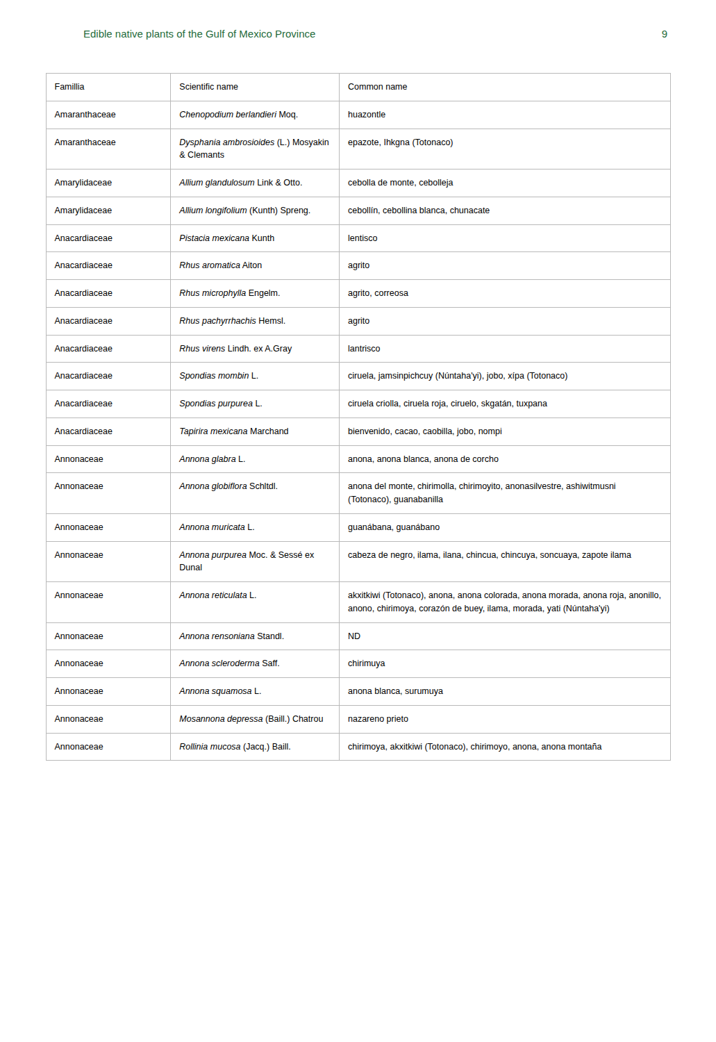Edible native plants of the Gulf of Mexico Province
9
| Famillia | Scientific name | Common name |
| --- | --- | --- |
| Amaranthaceae | Chenopodium berlandieri Moq. | huazontle |
| Amaranthaceae | Dysphania ambrosioides (L.) Mosyakin & Clemants | epazote, Ihkgna (Totonaco) |
| Amarylidaceae | Allium glandulosum Link & Otto. | cebolla de monte, cebolleja |
| Amarylidaceae | Allium longifolium (Kunth) Spreng. | cebollín, cebollina blanca, chunacate |
| Anacardiaceae | Pistacia mexicana Kunth | lentisco |
| Anacardiaceae | Rhus aromatica Aiton | agrito |
| Anacardiaceae | Rhus microphylla Engelm. | agrito, correosa |
| Anacardiaceae | Rhus pachyrrhachis Hemsl. | agrito |
| Anacardiaceae | Rhus virens Lindh. ex A.Gray | lantrisco |
| Anacardiaceae | Spondias mombin L. | ciruela, jamsinpichcuy (Núntaha'yi), jobo, xípa (Totonaco) |
| Anacardiaceae | Spondias purpurea L. | ciruela criolla, ciruela roja, ciruelo, skgatán, tuxpana |
| Anacardiaceae | Tapirira mexicana Marchand | bienvenido, cacao, caobilla, jobo, nompi |
| Annonaceae | Annona glabra L. | anona, anona blanca, anona de corcho |
| Annonaceae | Annona globiflora Schltdl. | anona del monte, chirimolla, chirimoyito, anonasilvestre, ashiwitmusni (Totonaco), guanabanilla |
| Annonaceae | Annona muricata L. | guanábana, guanábano |
| Annonaceae | Annona purpurea Moc. & Sessé ex Dunal | cabeza de negro, ilama, ilana, chincua, chincuya, soncuaya, zapote ilama |
| Annonaceae | Annona reticulata L. | akxitkiwi (Totonaco), anona, anona colorada, anona morada, anona roja, anonillo, anono, chirimoya, corazón de buey, ilama, morada, yati (Núntaha'yi) |
| Annonaceae | Annona rensoniana Standl. | ND |
| Annonaceae | Annona scleroderma Saff. | chirimuya |
| Annonaceae | Annona squamosa L. | anona blanca, surumuya |
| Annonaceae | Mosannona depressa (Baill.) Chatrou | nazareno prieto |
| Annonaceae | Rollinia mucosa (Jacq.) Baill. | chirimoya, akxitkiwi (Totonaco), chirimoyo, anona, anona montaña |